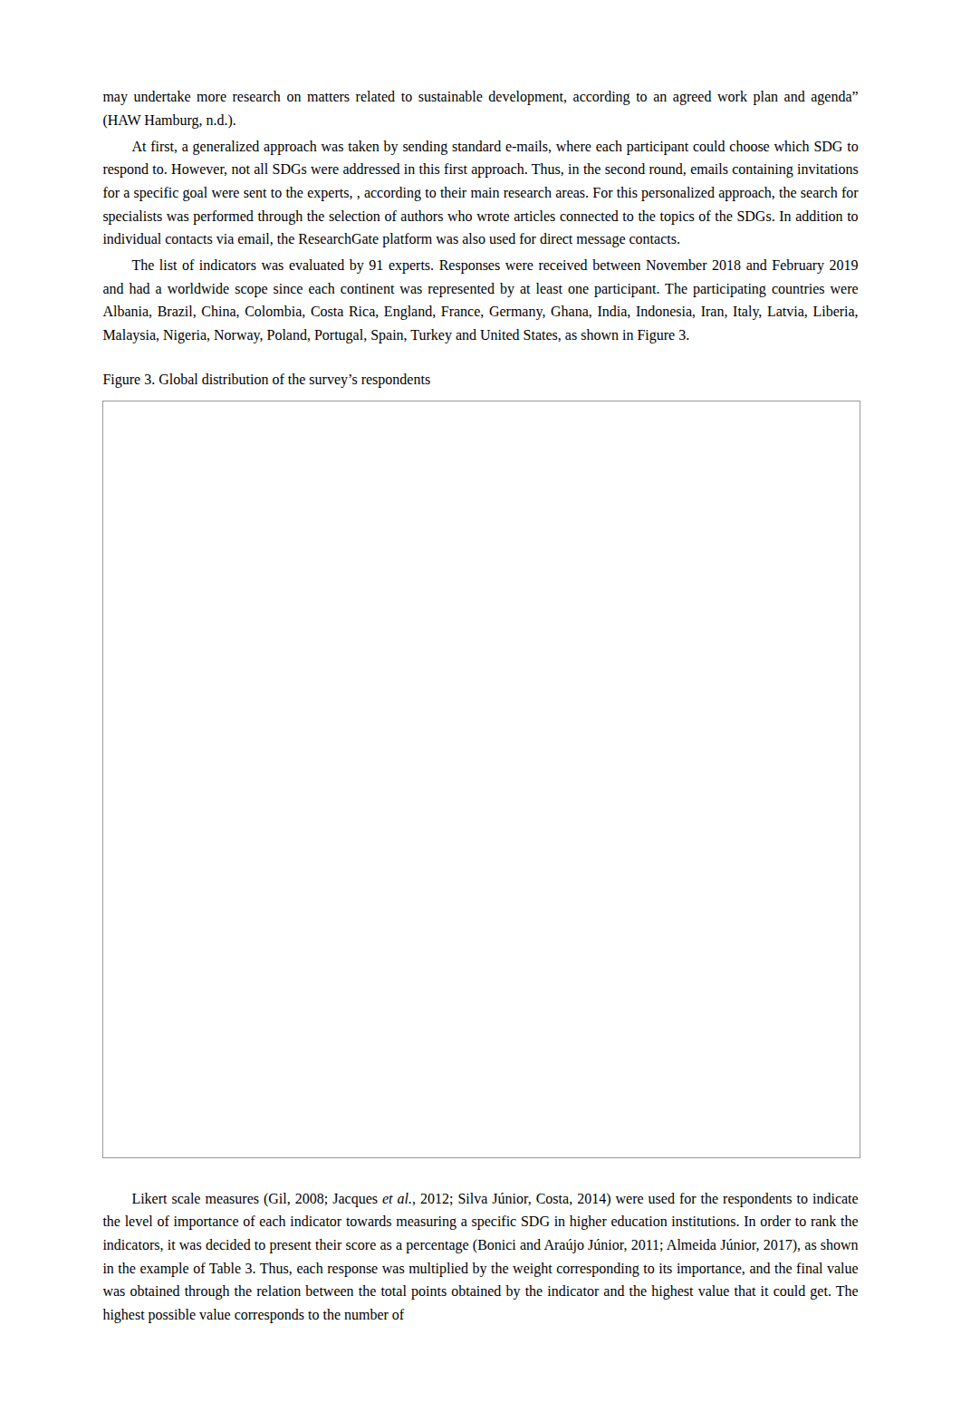may undertake more research on matters related to sustainable development, according to an agreed work plan and agenda” (HAW Hamburg, n.d.).
At first, a generalized approach was taken by sending standard e-mails, where each participant could choose which SDG to respond to. However, not all SDGs were addressed in this first approach. Thus, in the second round, emails containing invitations for a specific goal were sent to the experts, , according to their main research areas. For this personalized approach, the search for specialists was performed through the selection of authors who wrote articles connected to the topics of the SDGs. In addition to individual contacts via email, the ResearchGate platform was also used for direct message contacts.
The list of indicators was evaluated by 91 experts. Responses were received between November 2018 and February 2019 and had a worldwide scope since each continent was represented by at least one participant. The participating countries were Albania, Brazil, China, Colombia, Costa Rica, England, France, Germany, Ghana, India, Indonesia, Iran, Italy, Latvia, Liberia, Malaysia, Nigeria, Norway, Poland, Portugal, Spain, Turkey and United States, as shown in Figure 3.
Figure 3. Global distribution of the survey’s respondents
Likert scale measures (Gil, 2008; Jacques et al., 2012; Silva Júnior, Costa, 2014) were used for the respondents to indicate the level of importance of each indicator towards measuring a specific SDG in higher education institutions. In order to rank the indicators, it was decided to present their score as a percentage (Bonici and Araújo Júnior, 2011; Almeida Júnior, 2017), as shown in the example of Table 3. Thus, each response was multiplied by the weight corresponding to its importance, and the final value was obtained through the relation between the total points obtained by the indicator and the highest value that it could get. The highest possible value corresponds to the number of